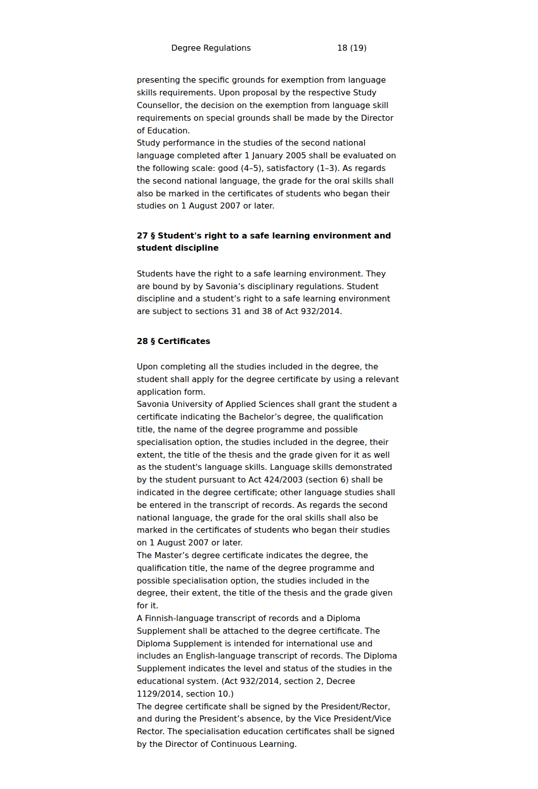Degree Regulations 18 (19)
presenting the specific grounds for exemption from language skills requirements. Upon proposal by the respective Study Counsellor, the decision on the exemption from language skill requirements on special grounds shall be made by the Director of Education.
Study performance in the studies of the second national language completed after 1 January 2005 shall be evaluated on the following scale: good (4–5), satisfactory (1–3). As regards the second national language, the grade for the oral skills shall also be marked in the certificates of students who began their studies on 1 August 2007 or later.
27 § Student's right to a safe learning environment and student discipline
Students have the right to a safe learning environment. They are bound by by Savonia’s disciplinary regulations. Student discipline and a student’s right to a safe learning environment are subject to sections 31 and 38 of Act 932/2014.
28 § Certificates
Upon completing all the studies included in the degree, the student shall apply for the degree certificate by using a relevant application form.
Savonia University of Applied Sciences shall grant the student a certificate indicating the Bachelor’s degree, the qualification title, the name of the degree programme and possible specialisation option, the studies included in the degree, their extent, the title of the thesis and the grade given for it as well as the student's language skills. Language skills demonstrated by the student pursuant to Act 424/2003 (section 6) shall be indicated in the degree certificate; other language studies shall be entered in the transcript of records. As regards the second national language, the grade for the oral skills shall also be marked in the certificates of students who began their studies on 1 August 2007 or later.
The Master’s degree certificate indicates the degree, the qualification title, the name of the degree programme and possible specialisation option, the studies included in the degree, their extent, the title of the thesis and the grade given for it.
A Finnish-language transcript of records and a Diploma Supplement shall be attached to the degree certificate. The Diploma Supplement is intended for international use and includes an English-language transcript of records. The Diploma Supplement indicates the level and status of the studies in the educational system. (Act 932/2014, section 2, Decree 1129/2014, section 10.)
The degree certificate shall be signed by the President/Rector, and during the President’s absence, by the Vice President/Vice Rector. The specialisation education certificates shall be signed by the Director of Continuous Learning.